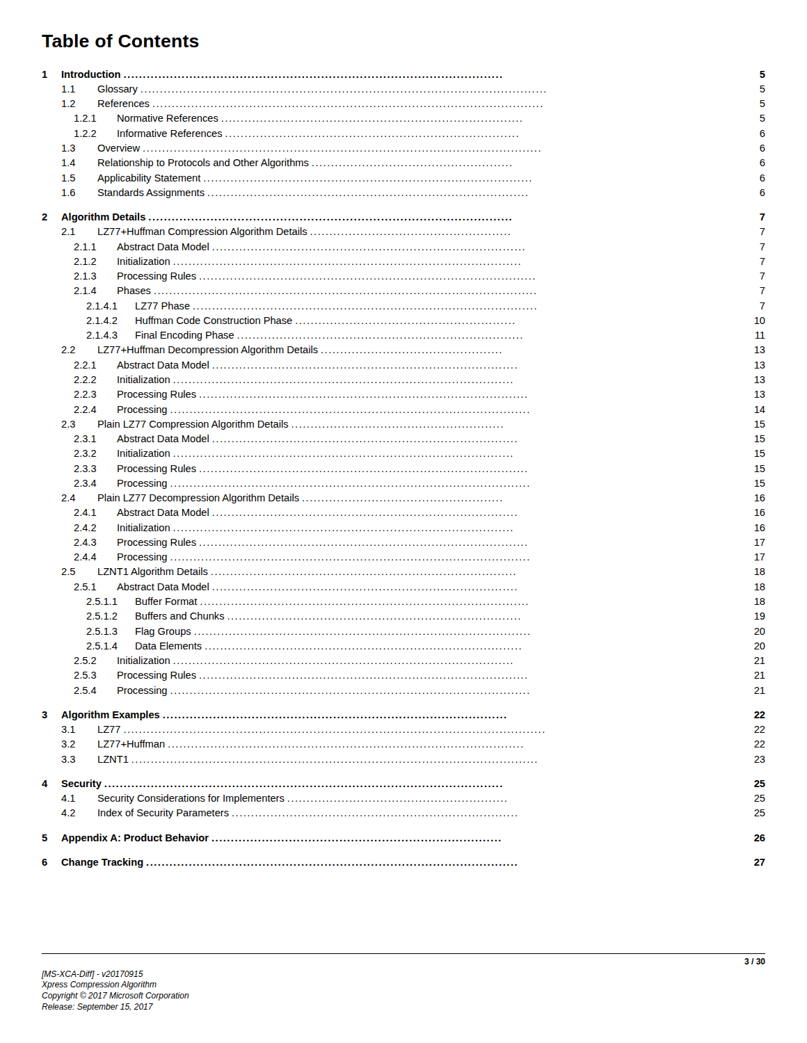Table of Contents
1 Introduction .................................................................................................. 5
1.1 Glossary ......................................................................................................... 5
1.2 References ..................................................................................................... 5
1.2.1 Normative References .............................................................................. 5
1.2.2 Informative References ............................................................................ 6
1.3 Overview ....................................................................................................... 6
1.4 Relationship to Protocols and Other Algorithms .................................................... 6
1.5 Applicability Statement ..................................................................................... 6
1.6 Standards Assignments ................................................................................... 6
2 Algorithm Details .............................................................................................. 7
2.1 LZ77+Huffman Compression Algorithm Details .................................................... 7
2.1.1 Abstract Data Model ................................................................................. 7
2.1.2 Initialization .......................................................................................... 7
2.1.3 Processing Rules ....................................................................................... 7
2.1.4 Phases ................................................................................................... 7
2.1.4.1 LZ77 Phase ......................................................................................... 7
2.1.4.2 Huffman Code Construction Phase ......................................................... 10
2.1.4.3 Final Encoding Phase .......................................................................... 11
2.2 LZ77+Huffman Decompression Algorithm Details ............................................... 13
2.2.1 Abstract Data Model ............................................................................... 13
2.2.2 Initialization ........................................................................................ 13
2.2.3 Processing Rules ..................................................................................... 13
2.2.4 Processing ............................................................................................. 14
2.3 Plain LZ77 Compression Algorithm Details ....................................................... 15
2.3.1 Abstract Data Model ............................................................................... 15
2.3.2 Initialization ........................................................................................ 15
2.3.3 Processing Rules ..................................................................................... 15
2.3.4 Processing ............................................................................................. 15
2.4 Plain LZ77 Decompression Algorithm Details .................................................... 16
2.4.1 Abstract Data Model ............................................................................... 16
2.4.2 Initialization ........................................................................................ 16
2.4.3 Processing Rules ..................................................................................... 17
2.4.4 Processing ............................................................................................. 17
2.5 LZNT1 Algorithm Details ............................................................................... 18
2.5.1 Abstract Data Model ............................................................................... 18
2.5.1.1 Buffer Format ..................................................................................... 18
2.5.1.2 Buffers and Chunks ............................................................................ 19
2.5.1.3 Flag Groups ....................................................................................... 20
2.5.1.4 Data Elements .................................................................................. 20
2.5.2 Initialization ........................................................................................ 21
2.5.3 Processing Rules ..................................................................................... 21
2.5.4 Processing ............................................................................................. 21
3 Algorithm Examples ......................................................................................... 22
3.1 LZ77 ............................................................................................................. 22
3.2 LZ77+Huffman ............................................................................................ 22
3.3 LZNT1 ......................................................................................................... 23
4 Security ....................................................................................................... 25
4.1 Security Considerations for Implementers ......................................................... 25
4.2 Index of Security Parameters .......................................................................... 25
5 Appendix A: Product Behavior ........................................................................... 26
6 Change Tracking ................................................................................................ 27
3 / 30
[MS-XCA-Diff] - v20170915
Xpress Compression Algorithm
Copyright © 2017 Microsoft Corporation
Release: September 15, 2017